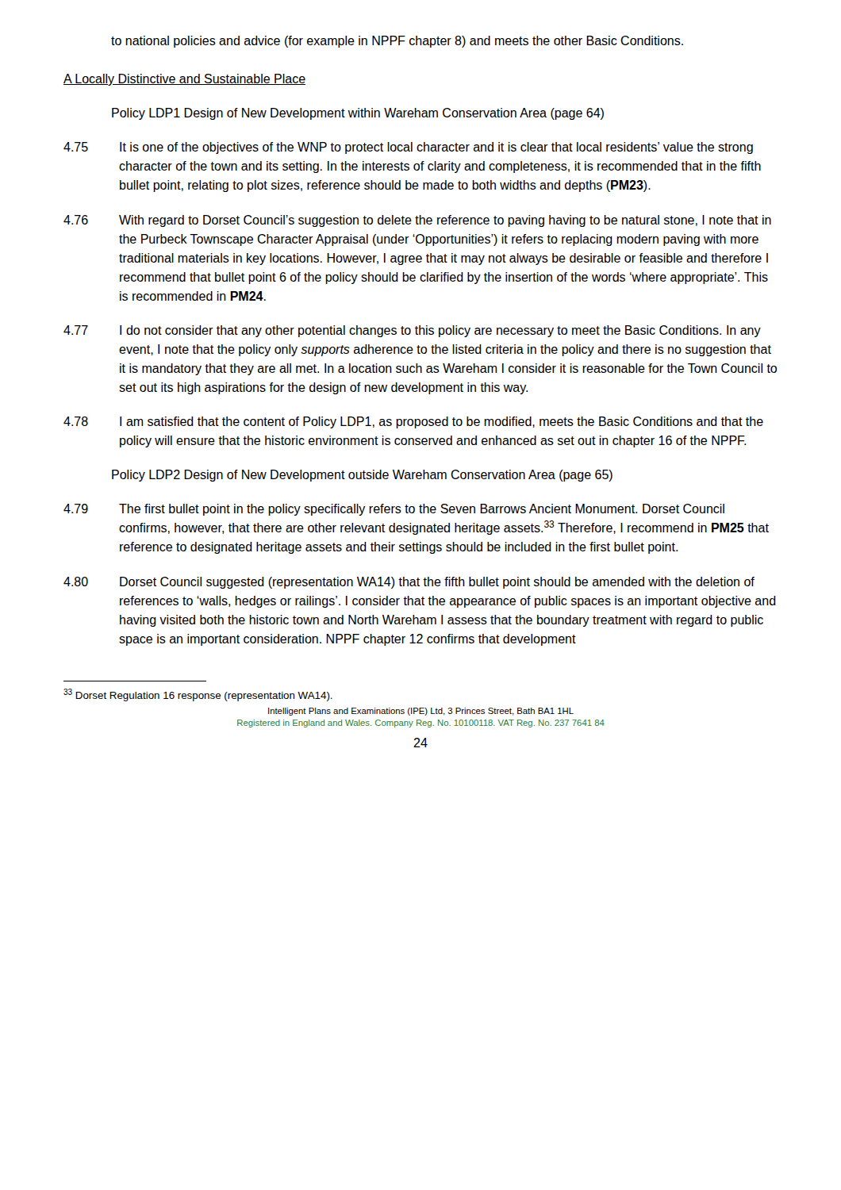to national policies and advice (for example in NPPF chapter 8) and meets the other Basic Conditions.
A Locally Distinctive and Sustainable Place
Policy LDP1 Design of New Development within Wareham Conservation Area (page 64)
4.75
It is one of the objectives of the WNP to protect local character and it is clear that local residents’ value the strong character of the town and its setting. In the interests of clarity and completeness, it is recommended that in the fifth bullet point, relating to plot sizes, reference should be made to both widths and depths (PM23).
4.76
With regard to Dorset Council’s suggestion to delete the reference to paving having to be natural stone, I note that in the Purbeck Townscape Character Appraisal (under ‘Opportunities’) it refers to replacing modern paving with more traditional materials in key locations. However, I agree that it may not always be desirable or feasible and therefore I recommend that bullet point 6 of the policy should be clarified by the insertion of the words ‘where appropriate’. This is recommended in PM24.
4.77
I do not consider that any other potential changes to this policy are necessary to meet the Basic Conditions. In any event, I note that the policy only supports adherence to the listed criteria in the policy and there is no suggestion that it is mandatory that they are all met. In a location such as Wareham I consider it is reasonable for the Town Council to set out its high aspirations for the design of new development in this way.
4.78
I am satisfied that the content of Policy LDP1, as proposed to be modified, meets the Basic Conditions and that the policy will ensure that the historic environment is conserved and enhanced as set out in chapter 16 of the NPPF.
Policy LDP2 Design of New Development outside Wareham Conservation Area (page 65)
4.79
The first bullet point in the policy specifically refers to the Seven Barrows Ancient Monument. Dorset Council confirms, however, that there are other relevant designated heritage assets.33 Therefore, I recommend in PM25 that reference to designated heritage assets and their settings should be included in the first bullet point.
4.80
Dorset Council suggested (representation WA14) that the fifth bullet point should be amended with the deletion of references to ‘walls, hedges or railings’. I consider that the appearance of public spaces is an important objective and having visited both the historic town and North Wareham I assess that the boundary treatment with regard to public space is an important consideration. NPPF chapter 12 confirms that development
33 Dorset Regulation 16 response (representation WA14).
Intelligent Plans and Examinations (IPE) Ltd, 3 Princes Street, Bath BA1 1HL
Registered in England and Wales. Company Reg. No. 10100118. VAT Reg. No. 237 7641 84
24